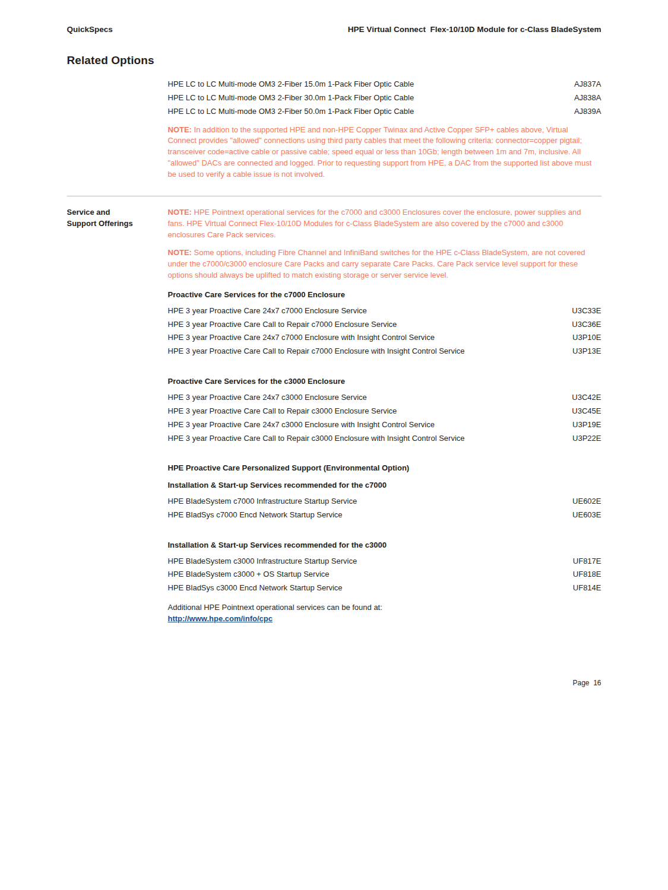QuickSpecs
HPE Virtual Connect Flex-10/10D Module for c-Class BladeSystem
Related Options
HPE LC to LC Multi-mode OM3 2-Fiber 15.0m 1-Pack Fiber Optic Cable AJ837A
HPE LC to LC Multi-mode OM3 2-Fiber 30.0m 1-Pack Fiber Optic Cable AJ838A
HPE LC to LC Multi-mode OM3 2-Fiber 50.0m 1-Pack Fiber Optic Cable AJ839A
NOTE: In addition to the supported HPE and non-HPE Copper Twinax and Active Copper SFP+ cables above, Virtual Connect provides "allowed" connections using third party cables that meet the following criteria: connector=copper pigtail; transceiver code=active cable or passive cable; speed equal or less than 10Gb; length between 1m and 7m, inclusive. All "allowed" DACs are connected and logged. Prior to requesting support from HPE, a DAC from the supported list above must be used to verify a cable issue is not involved.
Service and
Support Offerings
NOTE: HPE Pointnext operational services for the c7000 and c3000 Enclosures cover the enclosure, power supplies and fans. HPE Virtual Connect Flex-10/10D Modules for c-Class BladeSystem are also covered by the c7000 and c3000 enclosures Care Pack services.
NOTE: Some options, including Fibre Channel and InfiniBand switches for the HPE c-Class BladeSystem, are not covered under the c7000/c3000 enclosure Care Packs and carry separate Care Packs. Care Pack service level support for these options should always be uplifted to match existing storage or server service level.
Proactive Care Services for the c7000 Enclosure
HPE 3 year Proactive Care 24x7 c7000 Enclosure Service U3C33E
HPE 3 year Proactive Care Call to Repair c7000 Enclosure Service U3C36E
HPE 3 year Proactive Care 24x7 c7000 Enclosure with Insight Control Service U3P10E
HPE 3 year Proactive Care Call to Repair c7000 Enclosure with Insight Control Service U3P13E
Proactive Care Services for the c3000 Enclosure
HPE 3 year Proactive Care 24x7 c3000 Enclosure Service U3C42E
HPE 3 year Proactive Care Call to Repair c3000 Enclosure Service U3C45E
HPE 3 year Proactive Care 24x7 c3000 Enclosure with Insight Control Service U3P19E
HPE 3 year Proactive Care Call to Repair c3000 Enclosure with Insight Control Service U3P22E
HPE Proactive Care Personalized Support (Environmental Option)
Installation & Start-up Services recommended for the c7000
HPE BladeSystem c7000 Infrastructure Startup Service UE602E
HPE BladSys c7000 Encd Network Startup Service UE603E
Installation & Start-up Services recommended for the c3000
HPE BladeSystem c3000 Infrastructure Startup Service UF817E
HPE BladeSystem c3000 + OS Startup Service UF818E
HPE BladSys c3000 Encd Network Startup Service UF814E
Additional HPE Pointnext operational services can be found at:
http://www.hpe.com/info/cpc
Page 16